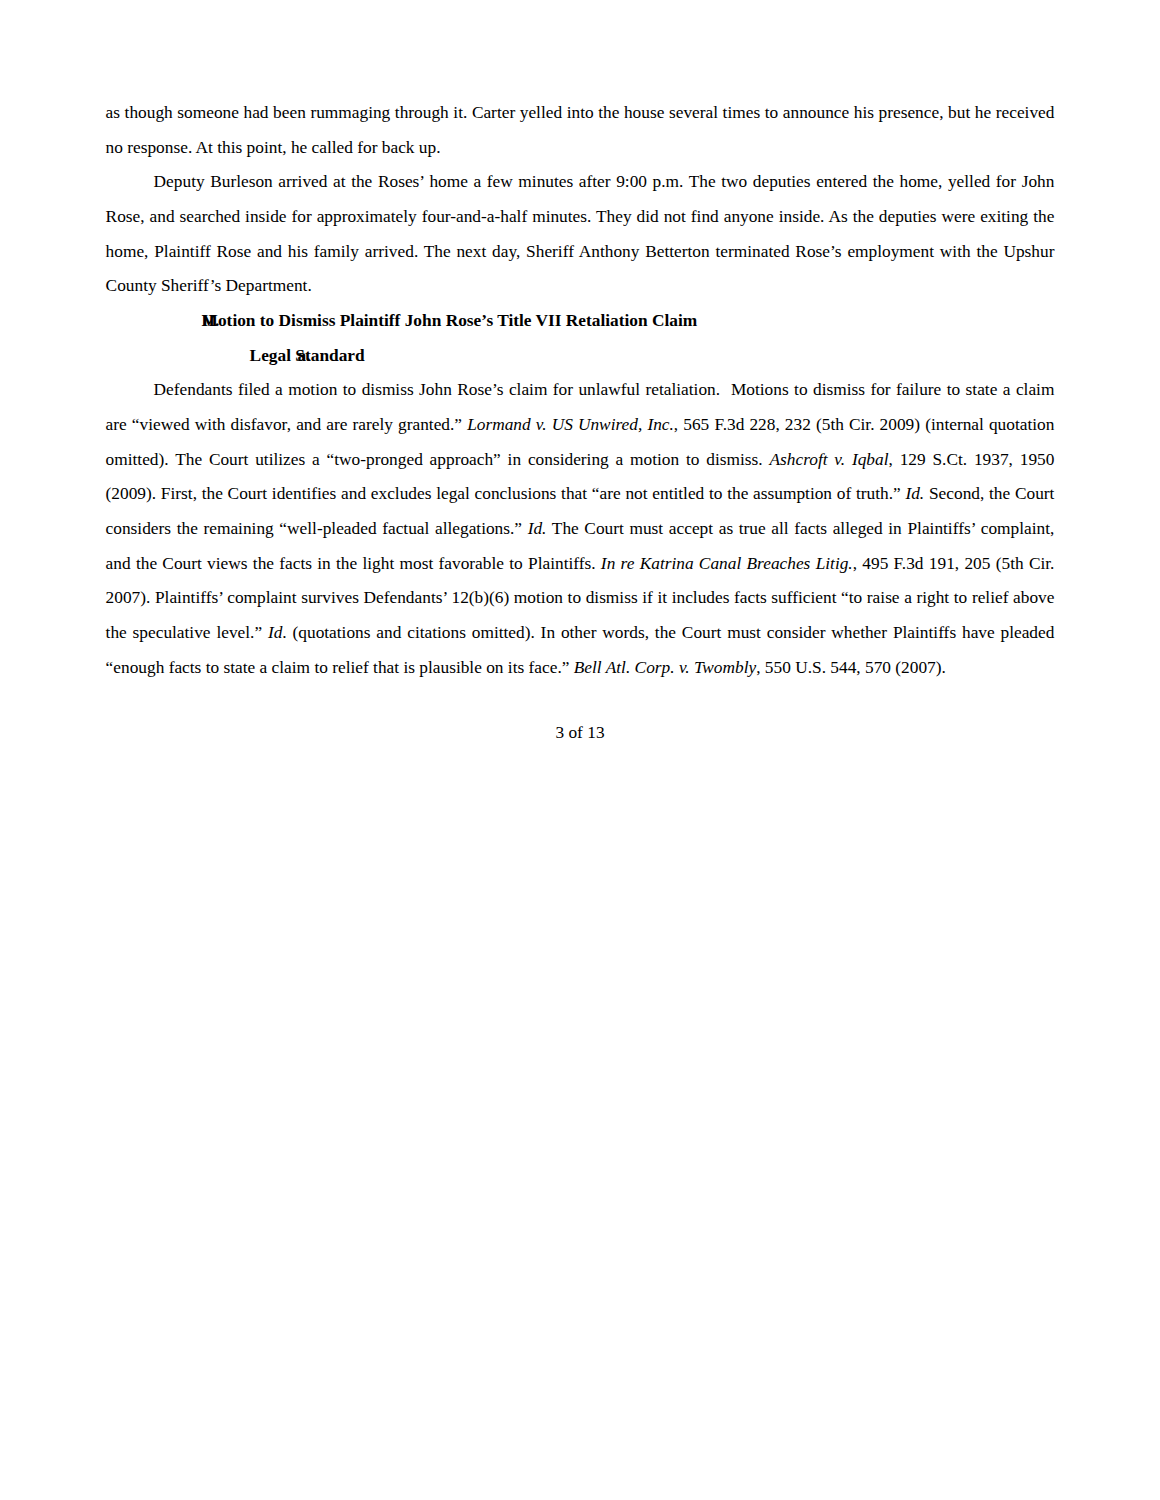as though someone had been rummaging through it. Carter yelled into the house several times to announce his presence, but he received no response. At this point, he called for back up.
Deputy Burleson arrived at the Roses’ home a few minutes after 9:00 p.m. The two deputies entered the home, yelled for John Rose, and searched inside for approximately four-and-a-half minutes. They did not find anyone inside. As the deputies were exiting the home, Plaintiff Rose and his family arrived. The next day, Sheriff Anthony Betterton terminated Rose’s employment with the Upshur County Sheriff’s Department.
II. Motion to Dismiss Plaintiff John Rose’s Title VII Retaliation Claim
a. Legal Standard
Defendants filed a motion to dismiss John Rose’s claim for unlawful retaliation. Motions to dismiss for failure to state a claim are “viewed with disfavor, and are rarely granted.” Lormand v. US Unwired, Inc., 565 F.3d 228, 232 (5th Cir. 2009) (internal quotation omitted). The Court utilizes a “two-pronged approach” in considering a motion to dismiss. Ashcroft v. Iqbal, 129 S.Ct. 1937, 1950 (2009). First, the Court identifies and excludes legal conclusions that “are not entitled to the assumption of truth.” Id. Second, the Court considers the remaining “well-pleaded factual allegations.” Id. The Court must accept as true all facts alleged in Plaintiffs’ complaint, and the Court views the facts in the light most favorable to Plaintiffs. In re Katrina Canal Breaches Litig., 495 F.3d 191, 205 (5th Cir. 2007). Plaintiffs’ complaint survives Defendants’ 12(b)(6) motion to dismiss if it includes facts sufficient “to raise a right to relief above the speculative level.” Id. (quotations and citations omitted). In other words, the Court must consider whether Plaintiffs have pleaded “enough facts to state a claim to relief that is plausible on its face.” Bell Atl. Corp. v. Twombly, 550 U.S. 544, 570 (2007).
3 of 13